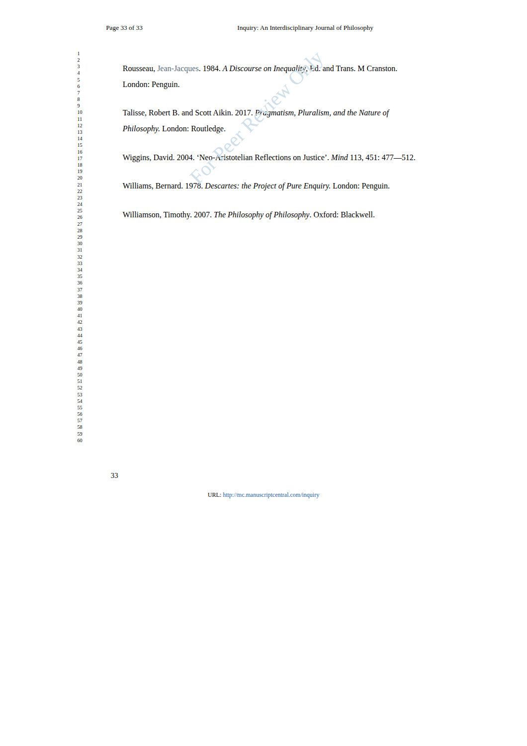Page 33 of 33 Inquiry: An Interdisciplinary Journal of Philosophy
1
2
3
4
5
6
7
8
9
10
11
12
13
14
15
16
17
18
19
20
21
22
23
24
25
26
27
28
29
30
31
32
33
34
35
36
37
38
39
40
41
42
43
44
45
46
47
48
49
50
51
52
53
54
55
56
57
58
59
60
For Peer Review Only
Rousseau, Jean-Jacques. 1984. A Discourse on Inequality, Ed. and Trans. M Cranston. London: Penguin.
Talisse, Robert B. and Scott Aikin. 2017. Pragmatism, Pluralism, and the Nature of Philosophy. London: Routledge.
Wiggins, David. 2004. ‘Neo-Aristotelian Reflections on Justice’. Mind 113, 451: 477—512.
Williams, Bernard. 1978. Descartes: the Project of Pure Enquiry. London: Penguin.
Williamson, Timothy. 2007. The Philosophy of Philosophy. Oxford: Blackwell.
33
URL: http://mc.manuscriptcentral.com/inquiry